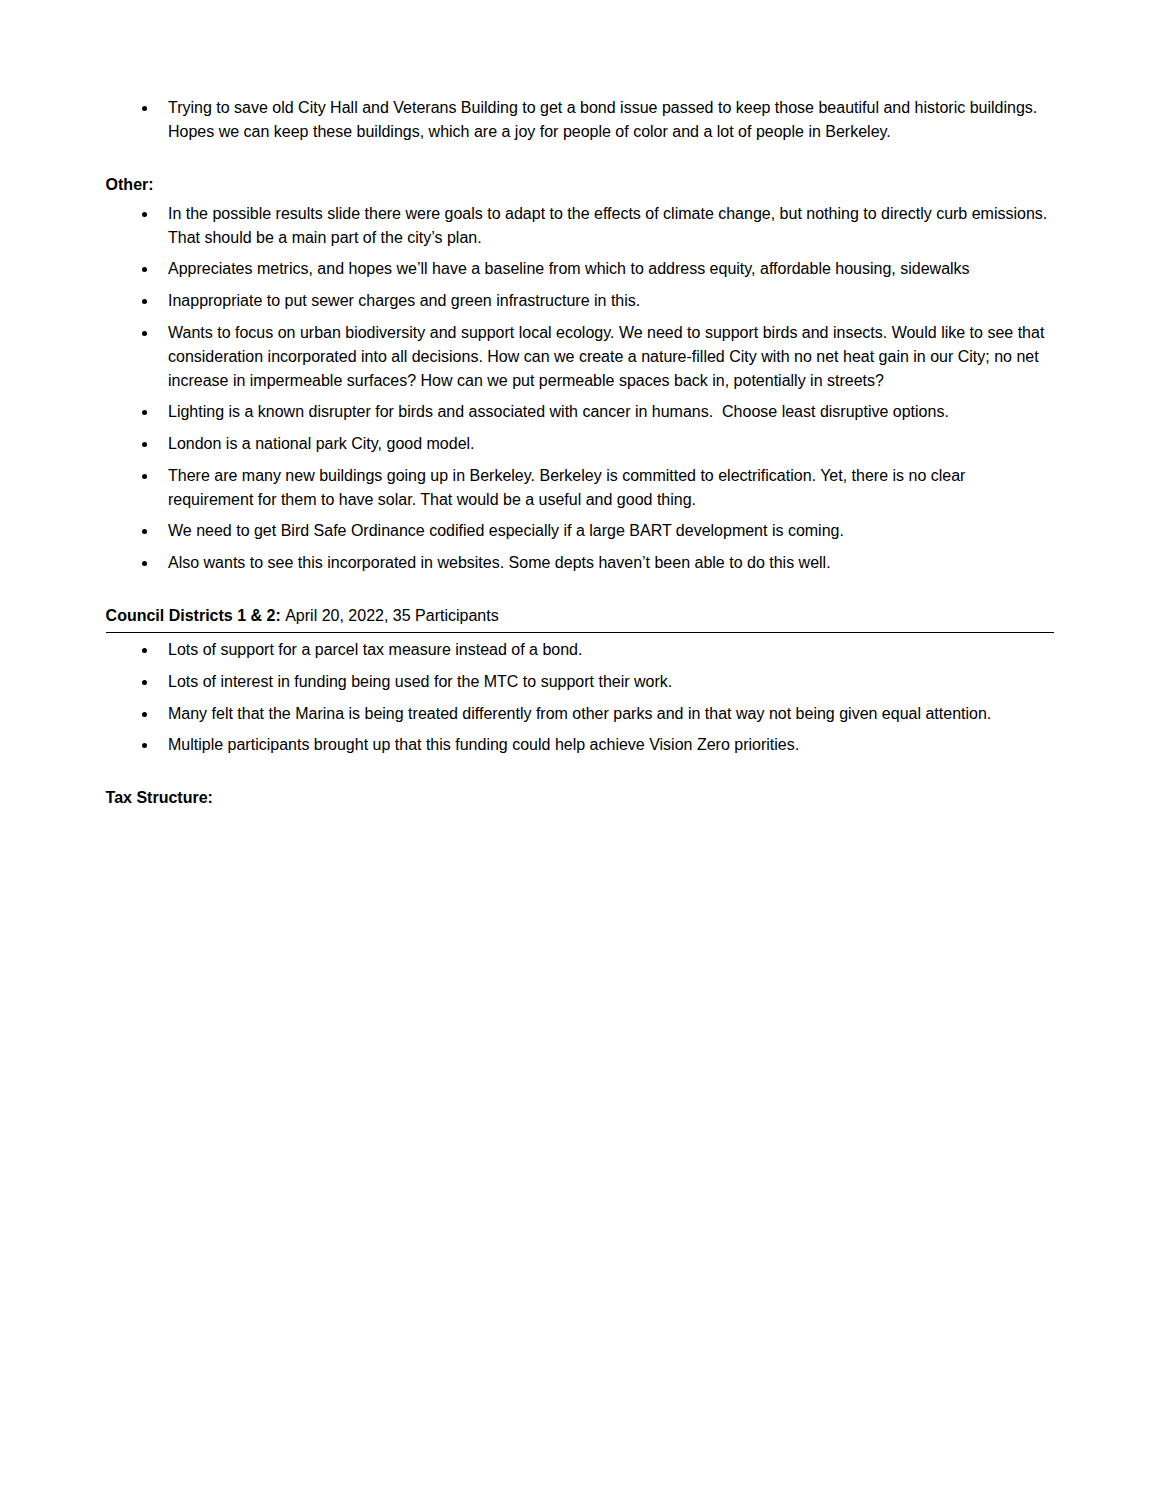Trying to save old City Hall and Veterans Building to get a bond issue passed to keep those beautiful and historic buildings. Hopes we can keep these buildings, which are a joy for people of color and a lot of people in Berkeley.
Other:
In the possible results slide there were goals to adapt to the effects of climate change, but nothing to directly curb emissions. That should be a main part of the city’s plan.
Appreciates metrics, and hopes we’ll have a baseline from which to address equity, affordable housing, sidewalks
Inappropriate to put sewer charges and green infrastructure in this.
Wants to focus on urban biodiversity and support local ecology. We need to support birds and insects. Would like to see that consideration incorporated into all decisions. How can we create a nature-filled City with no net heat gain in our City; no net increase in impermeable surfaces? How can we put permeable spaces back in, potentially in streets?
Lighting is a known disrupter for birds and associated with cancer in humans. Choose least disruptive options.
London is a national park City, good model.
There are many new buildings going up in Berkeley. Berkeley is committed to electrification. Yet, there is no clear requirement for them to have solar. That would be a useful and good thing.
We need to get Bird Safe Ordinance codified especially if a large BART development is coming.
Also wants to see this incorporated in websites. Some depts haven’t been able to do this well.
Council Districts 1 & 2: April 20, 2022, 35 Participants
Lots of support for a parcel tax measure instead of a bond.
Lots of interest in funding being used for the MTC to support their work.
Many felt that the Marina is being treated differently from other parks and in that way not being given equal attention.
Multiple participants brought up that this funding could help achieve Vision Zero priorities.
Tax Structure: